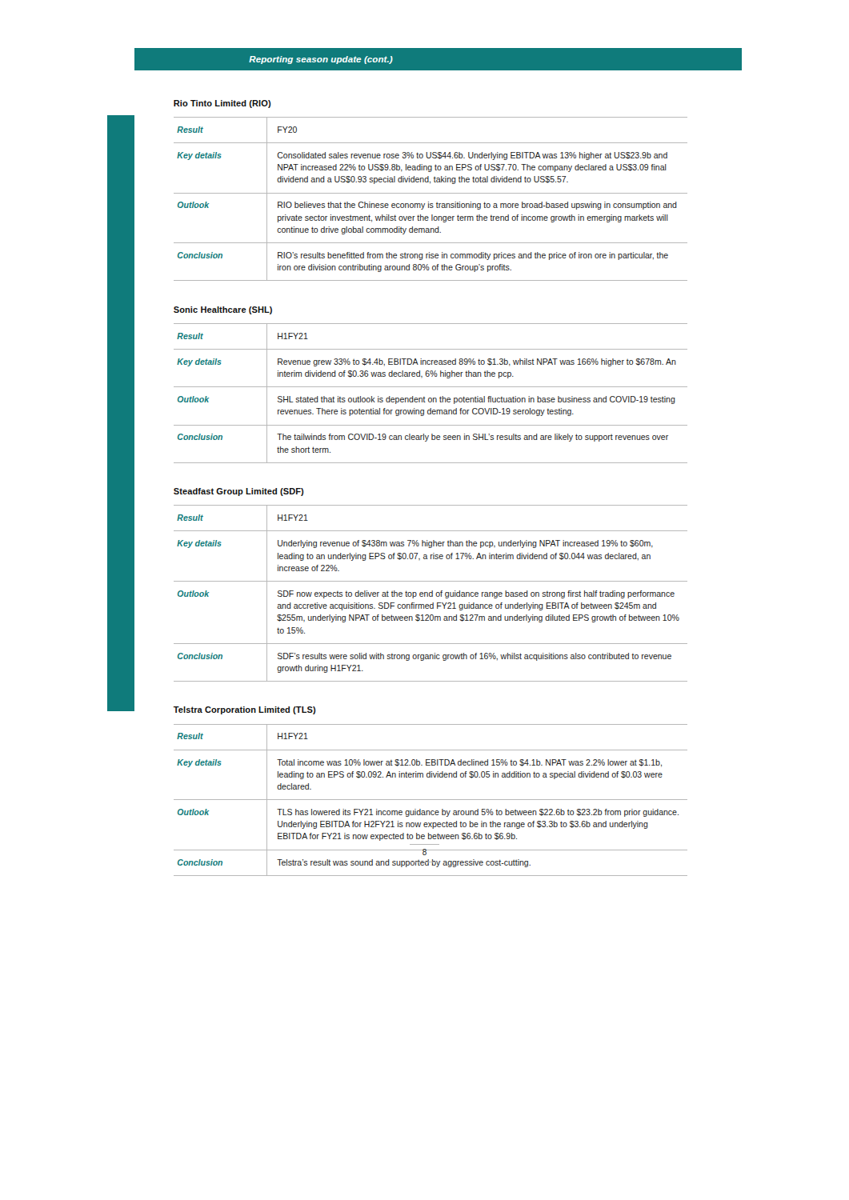Reporting season update (cont.)
Rio Tinto Limited (RIO)
| Result | FY20 |
| Key details | Consolidated sales revenue rose 3% to US$44.6b. Underlying EBITDA was 13% higher at US$23.9b and NPAT increased 22% to US$9.8b, leading to an EPS of US$7.70. The company declared a US$3.09 final dividend and a US$0.93 special dividend, taking the total dividend to US$5.57. |
| Outlook | RIO believes that the Chinese economy is transitioning to a more broad-based upswing in consumption and private sector investment, whilst over the longer term the trend of income growth in emerging markets will continue to drive global commodity demand. |
| Conclusion | RIO’s results benefitted from the strong rise in commodity prices and the price of iron ore in particular, the iron ore division contributing around 80% of the Group’s profits. |
Sonic Healthcare (SHL)
| Result | H1FY21 |
| Key details | Revenue grew 33% to $4.4b, EBITDA increased 89% to $1.3b, whilst NPAT was 166% higher to $678m. An interim dividend of $0.36 was declared, 6% higher than the pcp. |
| Outlook | SHL stated that its outlook is dependent on the potential fluctuation in base business and COVID-19 testing revenues. There is potential for growing demand for COVID-19 serology testing. |
| Conclusion | The tailwinds from COVID-19 can clearly be seen in SHL’s results and are likely to support revenues over the short term. |
Steadfast Group Limited (SDF)
| Result | H1FY21 |
| Key details | Underlying revenue of $438m was 7% higher than the pcp, underlying NPAT increased 19% to $60m, leading to an underlying EPS of $0.07, a rise of 17%. An interim dividend of $0.044 was declared, an increase of 22%. |
| Outlook | SDF now expects to deliver at the top end of guidance range based on strong first half trading performance and accretive acquisitions. SDF confirmed FY21 guidance of underlying EBITA of between $245m and $255m, underlying NPAT of between $120m and $127m and underlying diluted EPS growth of between 10% to 15%. |
| Conclusion | SDF’s results were solid with strong organic growth of 16%, whilst acquisitions also contributed to revenue growth during H1FY21. |
Telstra Corporation Limited (TLS)
| Result | H1FY21 |
| Key details | Total income was 10% lower at $12.0b. EBITDA declined 15% to $4.1b. NPAT was 2.2% lower at $1.1b, leading to an EPS of $0.092. An interim dividend of $0.05 in addition to a special dividend of $0.03 were declared. |
| Outlook | TLS has lowered its FY21 income guidance by around 5% to between $22.6b to $23.2b from prior guidance. Underlying EBITDA for H2FY21 is now expected to be in the range of $3.3b to $3.6b and underlying EBITDA for FY21 is now expected to be between $6.6b to $6.9b. |
| Conclusion | Telstra’s result was sound and supported by aggressive cost-cutting. |
8